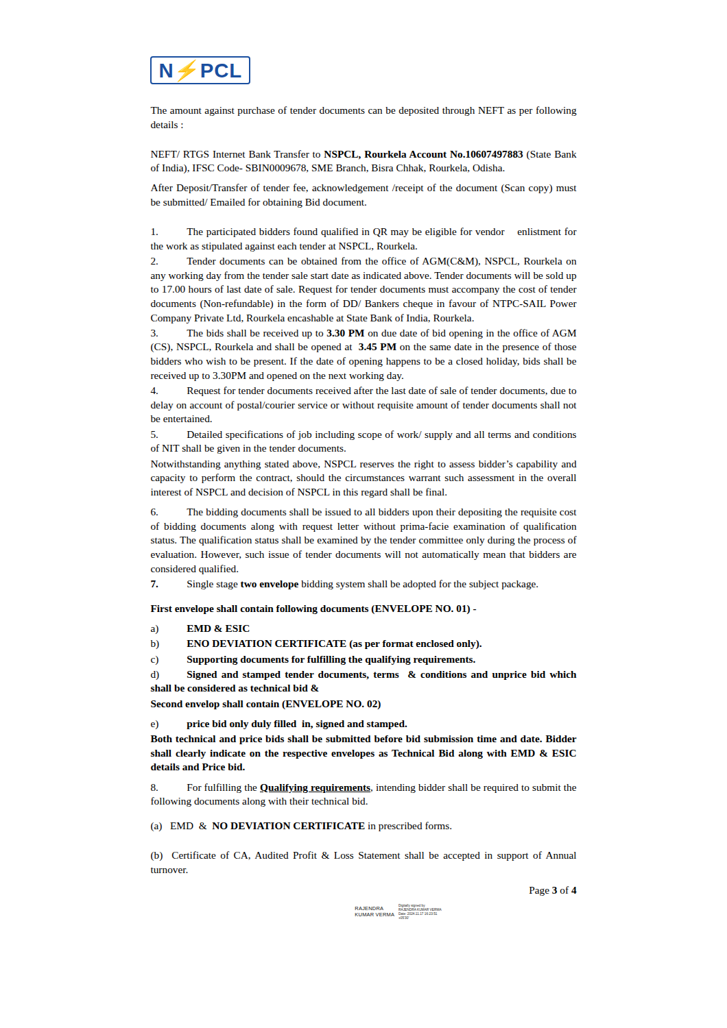N⚡PCL
The amount against purchase of tender documents can be deposited through NEFT as per following details :
NEFT/ RTGS Internet Bank Transfer to NSPCL, Rourkela Account No.10607497883 (State Bank of India), IFSC Code- SBIN0009678, SME Branch, Bisra Chhak, Rourkela, Odisha.
After Deposit/Transfer of tender fee, acknowledgement /receipt of the document (Scan copy) must be submitted/ Emailed for obtaining Bid document.
1. The participated bidders found qualified in QR may be eligible for vendor enlistment for the work as stipulated against each tender at NSPCL, Rourkela.
2. Tender documents can be obtained from the office of AGM(C&M), NSPCL, Rourkela on any working day from the tender sale start date as indicated above. Tender documents will be sold up to 17.00 hours of last date of sale. Request for tender documents must accompany the cost of tender documents (Non-refundable) in the form of DD/ Bankers cheque in favour of NTPC-SAIL Power Company Private Ltd, Rourkela encashable at State Bank of India, Rourkela.
3. The bids shall be received up to 3.30 PM on due date of bid opening in the office of AGM (CS), NSPCL, Rourkela and shall be opened at 3.45 PM on the same date in the presence of those bidders who wish to be present. If the date of opening happens to be a closed holiday, bids shall be received up to 3.30PM and opened on the next working day.
4. Request for tender documents received after the last date of sale of tender documents, due to delay on account of postal/courier service or without requisite amount of tender documents shall not be entertained.
5. Detailed specifications of job including scope of work/ supply and all terms and conditions of NIT shall be given in the tender documents.
Notwithstanding anything stated above, NSPCL reserves the right to assess bidder’s capability and capacity to perform the contract, should the circumstances warrant such assessment in the overall interest of NSPCL and decision of NSPCL in this regard shall be final.
6. The bidding documents shall be issued to all bidders upon their depositing the requisite cost of bidding documents along with request letter without prima-facie examination of qualification status. The qualification status shall be examined by the tender committee only during the process of evaluation. However, such issue of tender documents will not automatically mean that bidders are considered qualified.
7. Single stage two envelope bidding system shall be adopted for the subject package.
First envelope shall contain following documents (ENVELOPE NO. 01) -
a) EMD & ESIC
b) ENO DEVIATION CERTIFICATE (as per format enclosed only).
c) Supporting documents for fulfilling the qualifying requirements.
d) Signed and stamped tender documents, terms & conditions and unprice bid which shall be considered as technical bid &
Second envelop shall contain (ENVELOPE NO. 02)
e) price bid only duly filled in, signed and stamped.
Both technical and price bids shall be submitted before bid submission time and date. Bidder shall clearly indicate on the respective envelopes as Technical Bid along with EMD & ESIC details and Price bid.
8. For fulfilling the Qualifying requirements, intending bidder shall be required to submit the following documents along with their technical bid.
(a) EMD & NO DEVIATION CERTIFICATE in prescribed forms.
(b) Certificate of CA, Audited Profit & Loss Statement shall be accepted in support of Annual turnover.
Page 3 of 4
RAJENDRA
KUMAR VERMA Digitally signed by
RAJENDRA KUMAR VERMA
Date: 2024.11.17 16:23:51
+05'30'